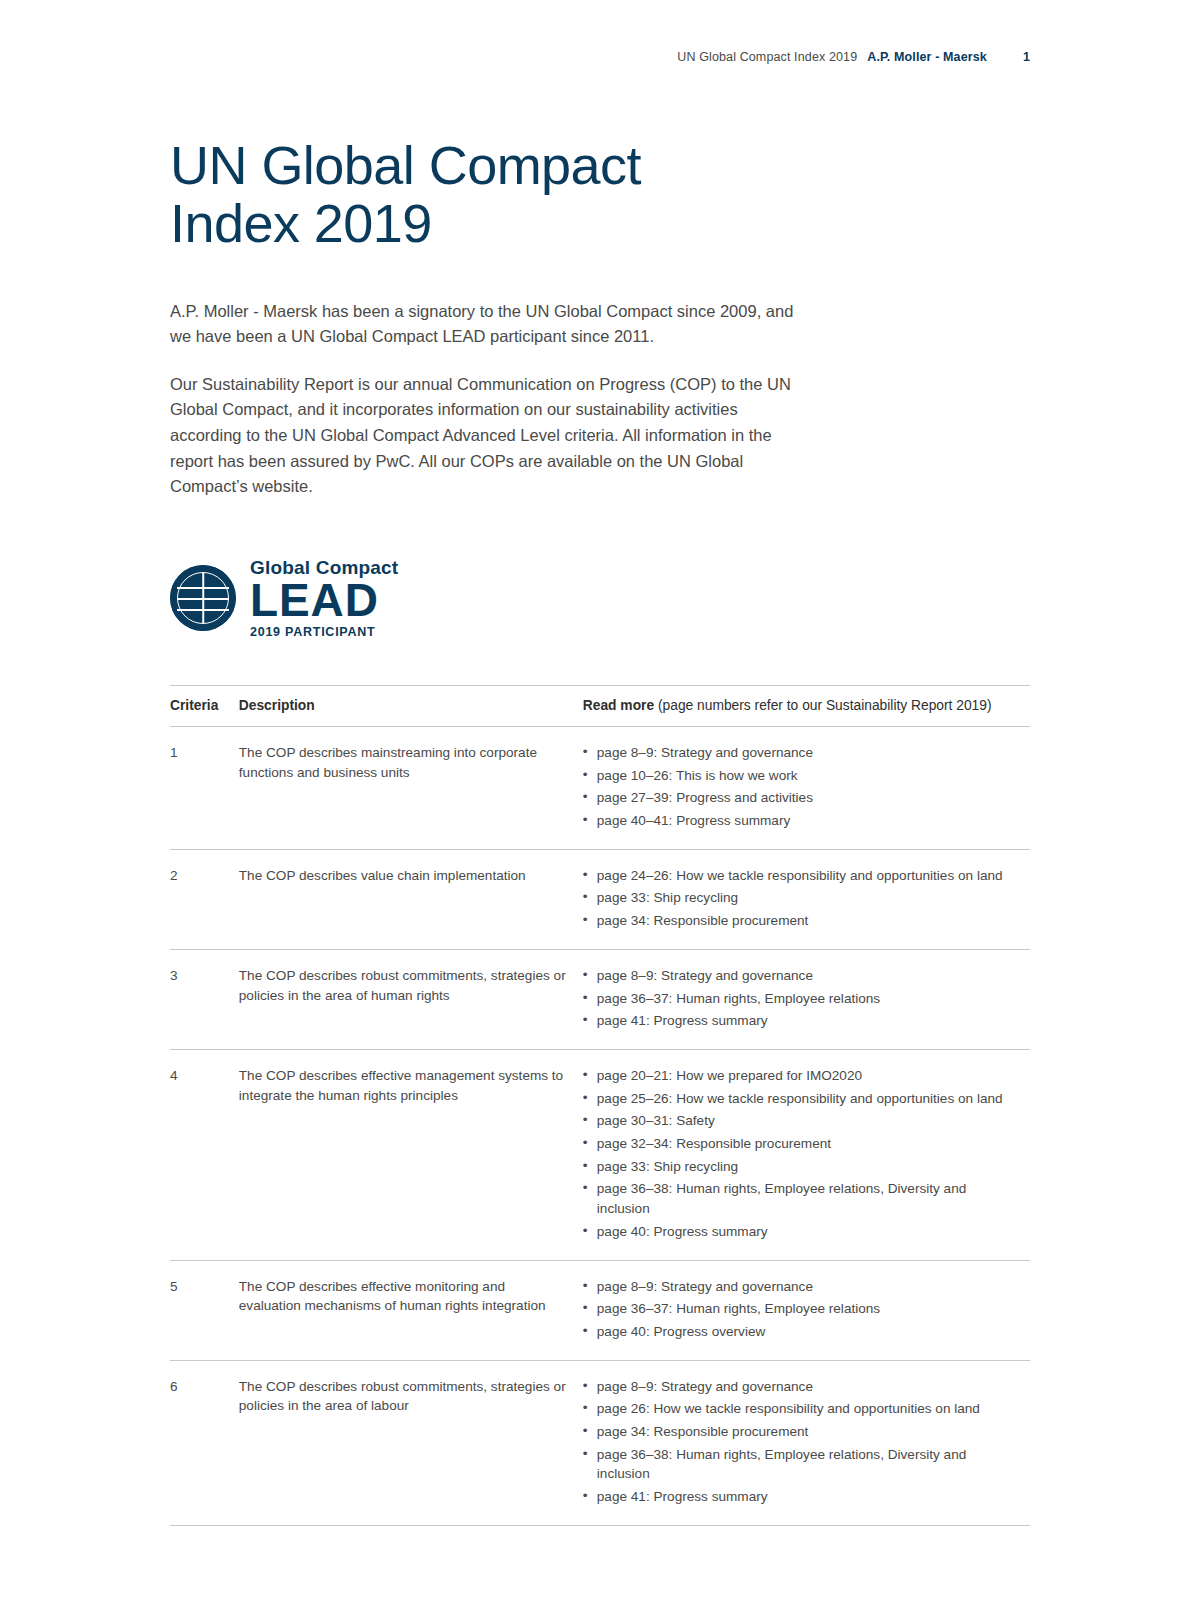UN Global Compact Index 2019 A.P. Moller - Maersk 1
UN Global Compact
Index 2019
A.P. Moller - Maersk has been a signatory to the UN Global Compact since 2009, and we have been a UN Global Compact LEAD participant since 2011.
Our Sustainability Report is our annual Communication on Progress (COP) to the UN Global Compact, and it incorporates information on our sustainability activities according to the UN Global Compact Advanced Level criteria. All information in the report has been assured by PwC. All our COPs are available on the UN Global Compact’s website.
Global Compact
LEAD
2019 PARTICIPANT
| Criteria | Description | Read more (page numbers refer to our Sustainability Report 2019) |
| --- | --- | --- |
| 1 | The COP describes mainstreaming into corporate functions and business units | page 8–9: Strategy and governance page 10–26: This is how we work page 27–39: Progress and activities page 40–41: Progress summary |
| 2 | The COP describes value chain implementation | page 24–26: How we tackle responsibility and opportunities on land page 33: Ship recycling page 34: Responsible procurement |
| 3 | The COP describes robust commitments, strategies or policies in the area of human rights | page 8–9: Strategy and governance page 36–37: Human rights, Employee relations page 41: Progress summary |
| 4 | The COP describes effective management systems to integrate the human rights principles | page 20–21: How we prepared for IMO2020 page 25–26: How we tackle responsibility and opportunities on land page 30–31: Safety page 32–34: Responsible procurement page 33: Ship recycling page 36–38: Human rights, Employee relations, Diversity and inclusion page 40: Progress summary |
| 5 | The COP describes effective monitoring and evaluation mechanisms of human rights integration | page 8–9: Strategy and governance page 36–37: Human rights, Employee relations page 40: Progress overview |
| 6 | The COP describes robust commitments, strategies or policies in the area of labour | page 8–9: Strategy and governance page 26: How we tackle responsibility and opportunities on land page 34: Responsible procurement page 36–38: Human rights, Employee relations, Diversity and inclusion page 41: Progress summary |